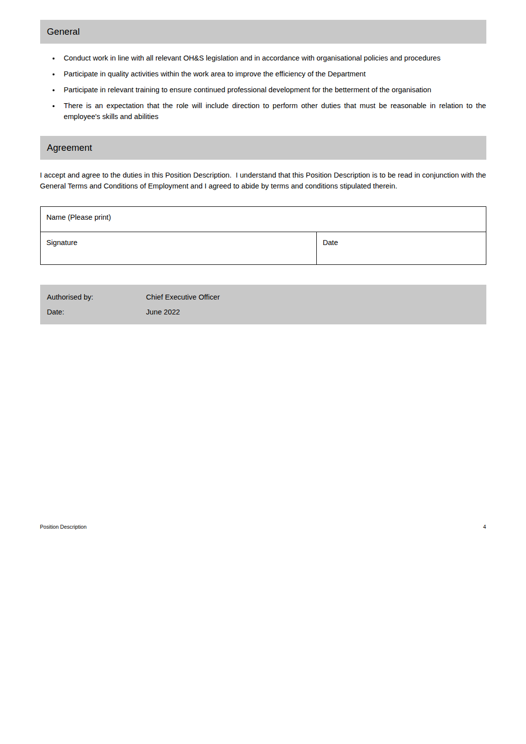General
Conduct work in line with all relevant OH&S legislation and in accordance with organisational policies and procedures
Participate in quality activities within the work area to improve the efficiency of the Department
Participate in relevant training to ensure continued professional development for the betterment of the organisation
There is an expectation that the role will include direction to perform other duties that must be reasonable in relation to the employee's skills and abilities
Agreement
I accept and agree to the duties in this Position Description. I understand that this Position Description is to be read in conjunction with the General Terms and Conditions of Employment and I agreed to abide by terms and conditions stipulated therein.
| Name (Please print) |
| Signature | Date |
Authorised by: Chief Executive Officer
Date: June 2022
Position Description 4